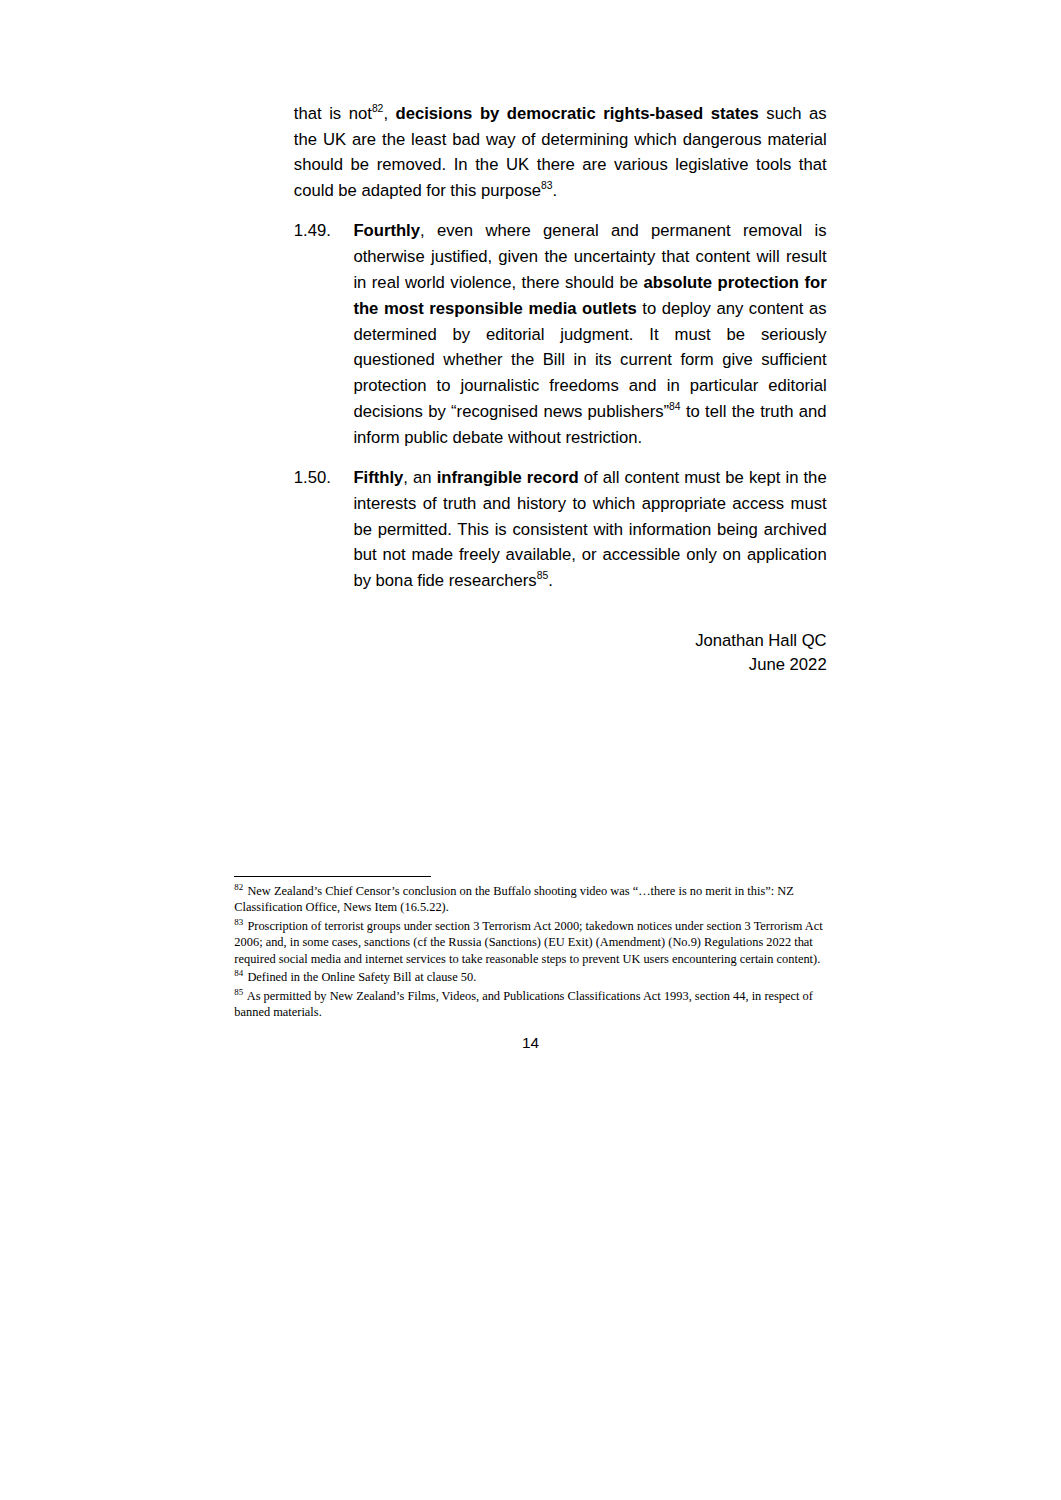that is not82, decisions by democratic rights-based states such as the UK are the least bad way of determining which dangerous material should be removed. In the UK there are various legislative tools that could be adapted for this purpose83.
1.49. Fourthly, even where general and permanent removal is otherwise justified, given the uncertainty that content will result in real world violence, there should be absolute protection for the most responsible media outlets to deploy any content as determined by editorial judgment. It must be seriously questioned whether the Bill in its current form give sufficient protection to journalistic freedoms and in particular editorial decisions by “recognised news publishers”84 to tell the truth and inform public debate without restriction.
1.50. Fifthly, an infrangible record of all content must be kept in the interests of truth and history to which appropriate access must be permitted. This is consistent with information being archived but not made freely available, or accessible only on application by bona fide researchers85.
Jonathan Hall QC
June 2022
82 New Zealand’s Chief Censor’s conclusion on the Buffalo shooting video was “…there is no merit in this”: NZ Classification Office, News Item (16.5.22).
83 Proscription of terrorist groups under section 3 Terrorism Act 2000; takedown notices under section 3 Terrorism Act 2006; and, in some cases, sanctions (cf the Russia (Sanctions) (EU Exit) (Amendment) (No.9) Regulations 2022 that required social media and internet services to take reasonable steps to prevent UK users encountering certain content).
84 Defined in the Online Safety Bill at clause 50.
85 As permitted by New Zealand’s Films, Videos, and Publications Classifications Act 1993, section 44, in respect of banned materials.
14